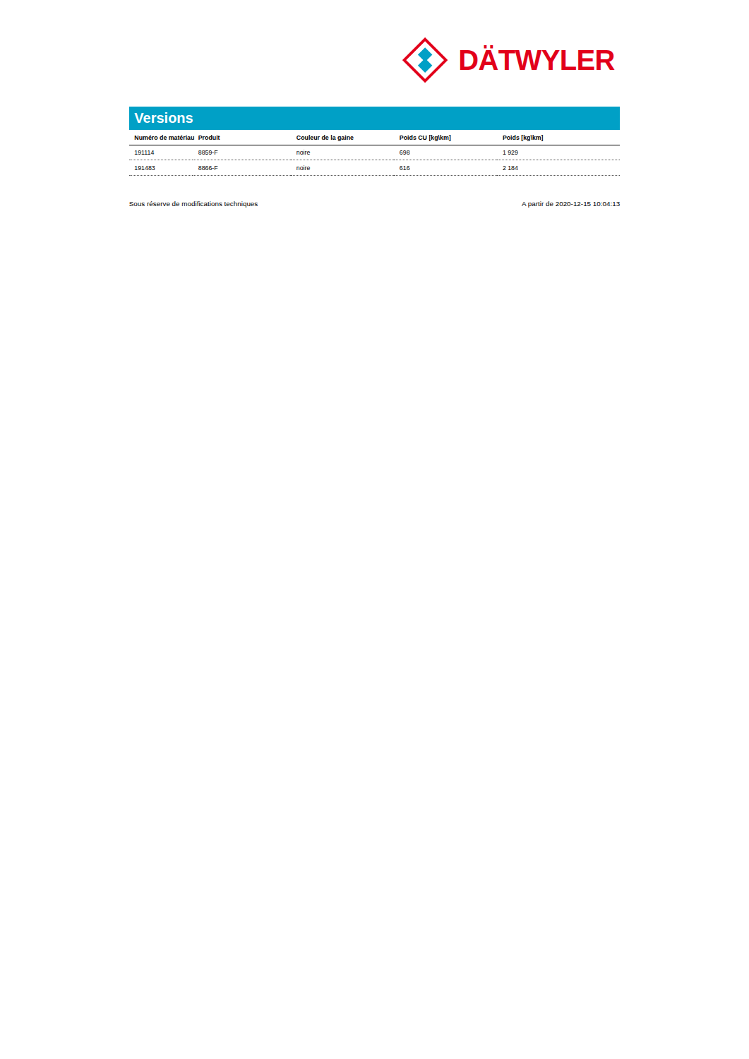DÄTWYLER
Versions
| Numéro de matériau | Produit | Couleur de la gaine | Poids CU [kg\km] | Poids [kg\km] |
| --- | --- | --- | --- | --- |
| 191114 | 8859-F | noire | 698 | 1 929 |
| 191483 | 8866-F | noire | 616 | 2 184 |
Sous réserve de modifications techniques
A partir de 2020-12-15 10:04:13